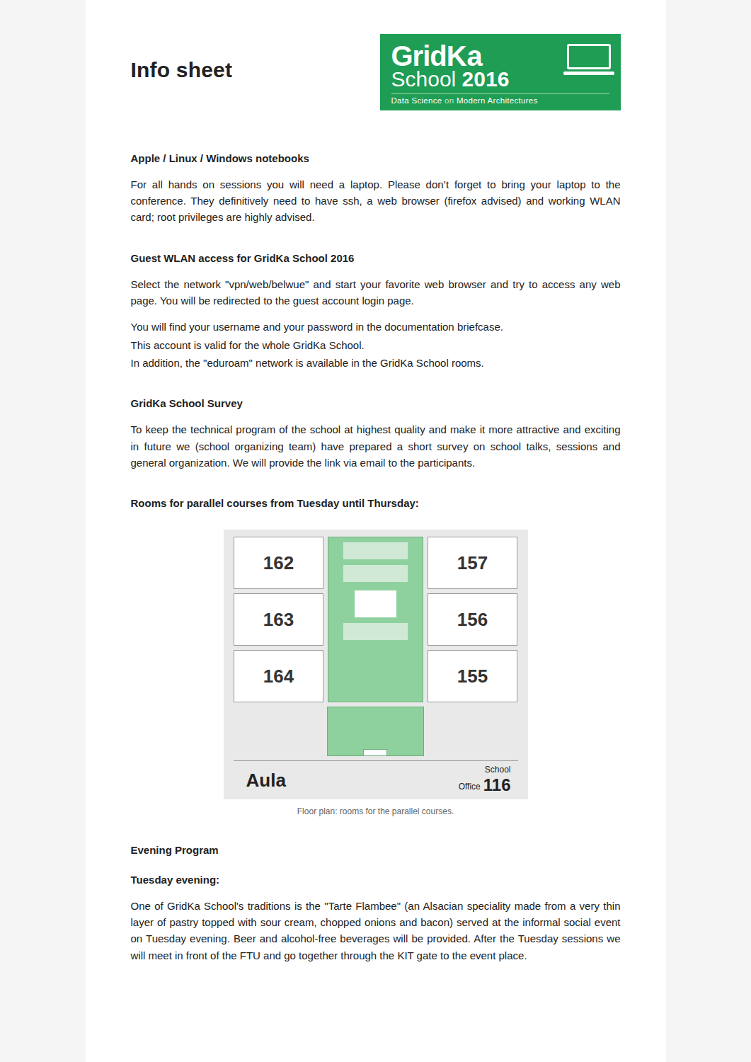Info sheet
GridKa
School 2016
Data Science on Modern Architectures
Apple / Linux / Windows notebooks
For all hands on sessions you will need a laptop. Please don’t forget to bring your laptop to the conference. They definitively need to have ssh, a web browser (firefox advised) and working WLAN card; root privileges are highly advised.
Guest WLAN access for GridKa School 2016
Select the network "vpn/web/belwue" and start your favorite web browser and try to access any web page. You will be redirected to the guest account login page.
You will find your username and your password in the documentation briefcase.
This account is valid for the whole GridKa School.
In addition, the "eduroam" network is available in the GridKa School rooms.
GridKa School Survey
To keep the technical program of the school at highest quality and make it more attractive and exciting in future we (school organizing team) have prepared a short survey on school talks, sessions and general organization. We will provide the link via email to the participants.
Rooms for parallel courses from Tuesday until Thursday:
162
157
163
156
164
155
Aula
School
Office116
Floor plan: rooms for the parallel courses.
Evening Program
Tuesday evening:
One of GridKa School's traditions is the "Tarte Flambee" (an Alsacian speciality made from a very thin layer of pastry topped with sour cream, chopped onions and bacon) served at the informal social event on Tuesday evening. Beer and alcohol-free beverages will be provided. After the Tuesday sessions we will meet in front of the FTU and go together through the KIT gate to the event place.